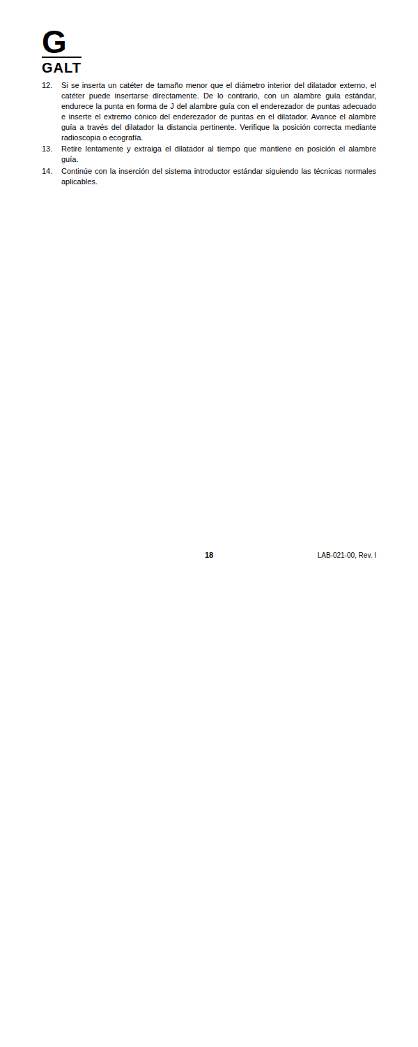G
GALT
12. Si se inserta un catéter de tamaño menor que el diámetro interior del dilatador externo, el catéter puede insertarse directamente. De lo contrario, con un alambre guía estándar, endurece la punta en forma de J del alambre guía con el enderezador de puntas adecuado e inserte el extremo cónico del enderezador de puntas en el dilatador. Avance el alambre guía a través del dilatador la distancia pertinente. Verifique la posición correcta mediante radioscopia o ecografía.
13. Retire lentamente y extraiga el dilatador al tiempo que mantiene en posición el alambre guía.
14. Continúe con la inserción del sistema introductor estándar siguiendo las técnicas normales aplicables.
18
LAB-021-00, Rev. I